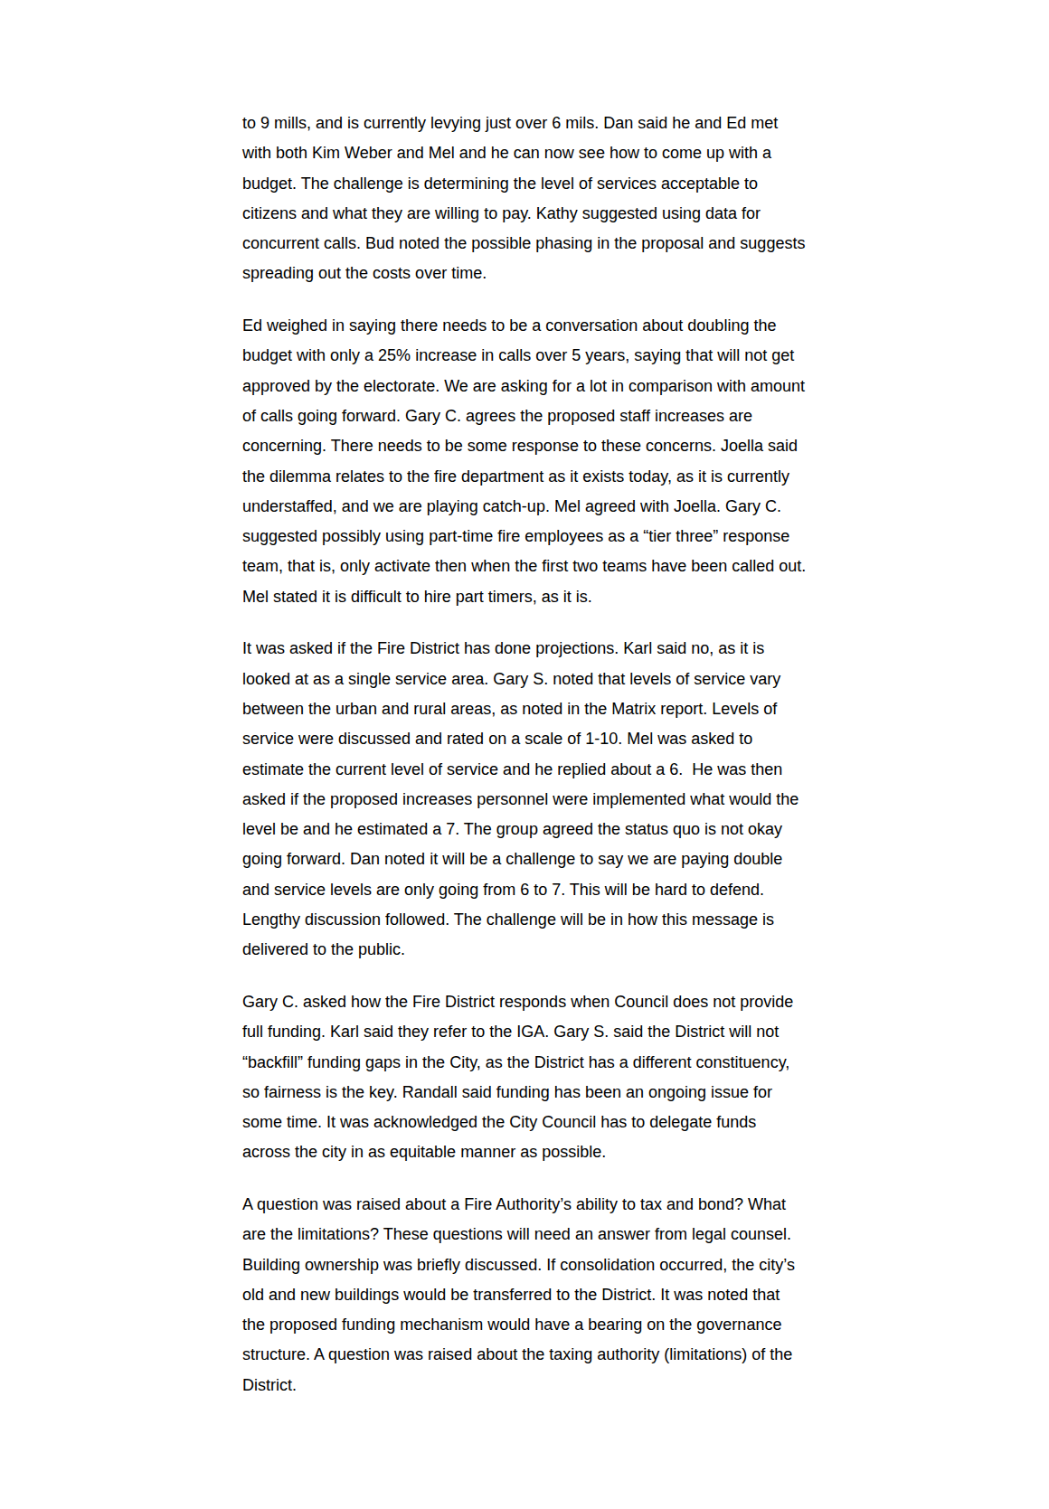to 9 mills, and is currently levying just over 6 mils. Dan said he and Ed met with both Kim Weber and Mel and he can now see how to come up with a budget. The challenge is determining the level of services acceptable to citizens and what they are willing to pay. Kathy suggested using data for concurrent calls. Bud noted the possible phasing in the proposal and suggests spreading out the costs over time.
Ed weighed in saying there needs to be a conversation about doubling the budget with only a 25% increase in calls over 5 years, saying that will not get approved by the electorate. We are asking for a lot in comparison with amount of calls going forward. Gary C. agrees the proposed staff increases are concerning. There needs to be some response to these concerns. Joella said the dilemma relates to the fire department as it exists today, as it is currently understaffed, and we are playing catch-up. Mel agreed with Joella. Gary C. suggested possibly using part-time fire employees as a “tier three” response team, that is, only activate then when the first two teams have been called out. Mel stated it is difficult to hire part timers, as it is.
It was asked if the Fire District has done projections. Karl said no, as it is looked at as a single service area. Gary S. noted that levels of service vary between the urban and rural areas, as noted in the Matrix report. Levels of service were discussed and rated on a scale of 1-10. Mel was asked to estimate the current level of service and he replied about a 6. He was then asked if the proposed increases personnel were implemented what would the level be and he estimated a 7. The group agreed the status quo is not okay going forward. Dan noted it will be a challenge to say we are paying double and service levels are only going from 6 to 7. This will be hard to defend. Lengthy discussion followed. The challenge will be in how this message is delivered to the public.
Gary C. asked how the Fire District responds when Council does not provide full funding. Karl said they refer to the IGA. Gary S. said the District will not “backfill” funding gaps in the City, as the District has a different constituency, so fairness is the key. Randall said funding has been an ongoing issue for some time. It was acknowledged the City Council has to delegate funds across the city in as equitable manner as possible.
A question was raised about a Fire Authority’s ability to tax and bond? What are the limitations? These questions will need an answer from legal counsel. Building ownership was briefly discussed. If consolidation occurred, the city’s old and new buildings would be transferred to the District. It was noted that the proposed funding mechanism would have a bearing on the governance structure. A question was raised about the taxing authority (limitations) of the District.